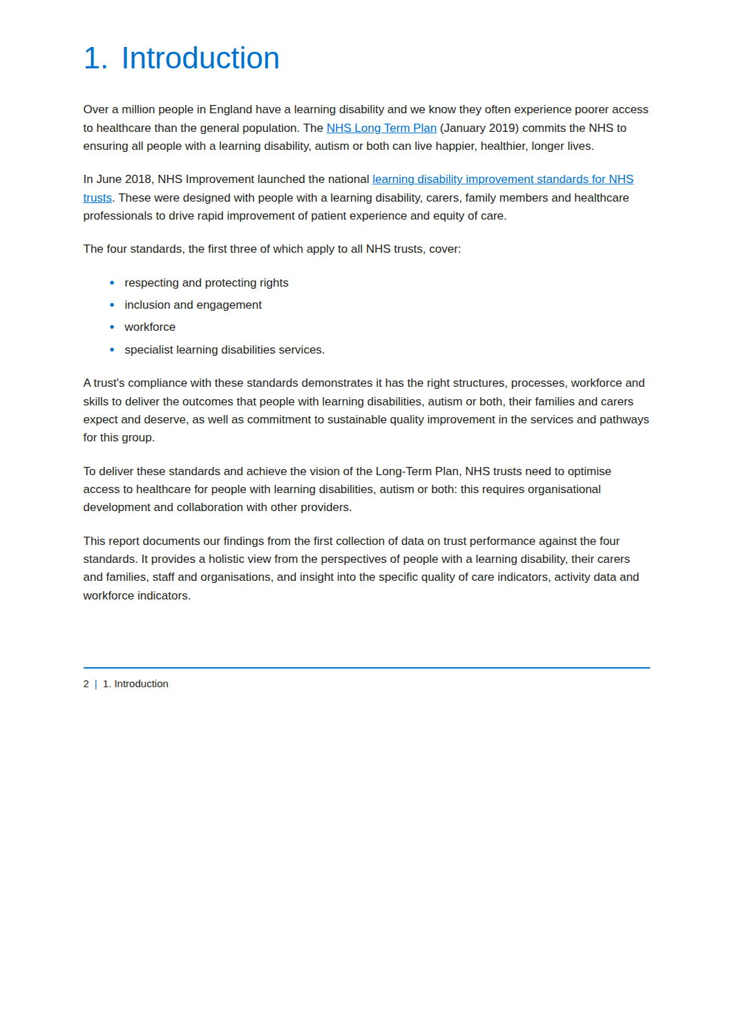1. Introduction
Over a million people in England have a learning disability and we know they often experience poorer access to healthcare than the general population. The NHS Long Term Plan (January 2019) commits the NHS to ensuring all people with a learning disability, autism or both can live happier, healthier, longer lives.
In June 2018, NHS Improvement launched the national learning disability improvement standards for NHS trusts. These were designed with people with a learning disability, carers, family members and healthcare professionals to drive rapid improvement of patient experience and equity of care.
The four standards, the first three of which apply to all NHS trusts, cover:
respecting and protecting rights
inclusion and engagement
workforce
specialist learning disabilities services.
A trust's compliance with these standards demonstrates it has the right structures, processes, workforce and skills to deliver the outcomes that people with learning disabilities, autism or both, their families and carers expect and deserve, as well as commitment to sustainable quality improvement in the services and pathways for this group.
To deliver these standards and achieve the vision of the Long-Term Plan, NHS trusts need to optimise access to healthcare for people with learning disabilities, autism or both: this requires organisational development and collaboration with other providers.
This report documents our findings from the first collection of data on trust performance against the four standards. It provides a holistic view from the perspectives of people with a learning disability, their carers and families, staff and organisations, and insight into the specific quality of care indicators, activity data and workforce indicators.
2|1. Introduction